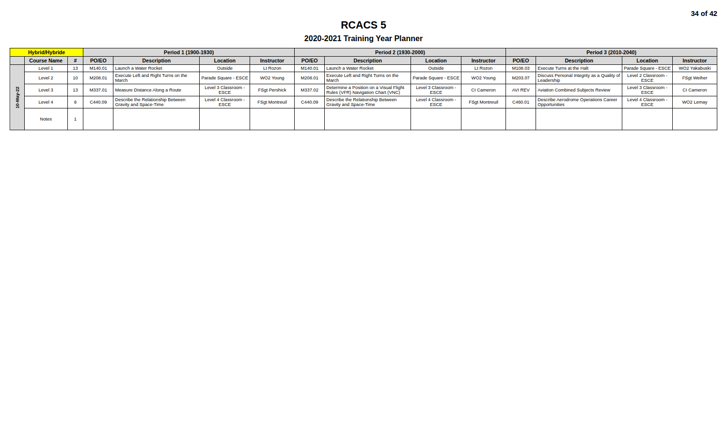34 of 42
RCACS 5
2020-2021 Training Year Planner
| Hybrid/Hybride | Period 1 (1900-1930) | Period 2 (1930-2000) | Period 3 (2010-2040) |
| --- | --- | --- | --- |
| | Course Name | # | PO/EO | Description | Location | Instructor | PO/EO | Description | Location | Instructor | PO/EO | Description | Location | Instructor |
| 10-May-22 | Level 1 | 13 | M140.01 | Launch a Water Rocket | Outside | Lt Rozon | M140.01 | Launch a Water Rocket | Outside | Lt Rozon | M108.03 | Execute Turns at the Halt | Parade Square - ESCE | WO2 Yakabuski |
| Level 2 | 10 | M208.01 | Execute Left and Right Turns on the March | Parade Square - ESCE | WO2 Young | M208.01 | Execute Left and Right Turns on the March | Parade Square - ESCE | WO2 Young | M203.07 | Discuss Personal Integrity as a Quality of Leadership | Level 2 Classroom - ESCE | FSgt Weiher |
| Level 3 | 13 | M337.01 | Measure Distance Along a Route | Level 3 Classroom - ESCE | FSgt Pershick | M337.02 | Determine a Position on a Visual Flight Rules (VFR) Navigation Chart (VNC) | Level 3 Classroom - ESCE | CI Cameron | AVI REV | Aviation Combined Subjects Review | Level 3 Classroom - ESCE | CI Cameron |
| Level 4 | 8 | C440.09 | Describe the Relationship Between Gravity and Space-Time | Level 4 Classroom - ESCE | FSgt Montreuil | C440.09 | Describe the Relationship Between Gravity and Space-Time | Level 4 Classroom - ESCE | FSgt Montreuil | C460.01 | Describe Aerodrome Operations Career Opportunities | Level 4 Classroom - ESCE | WO2 Lemay |
| Notes | 1 | | | | | | | | | | | | |